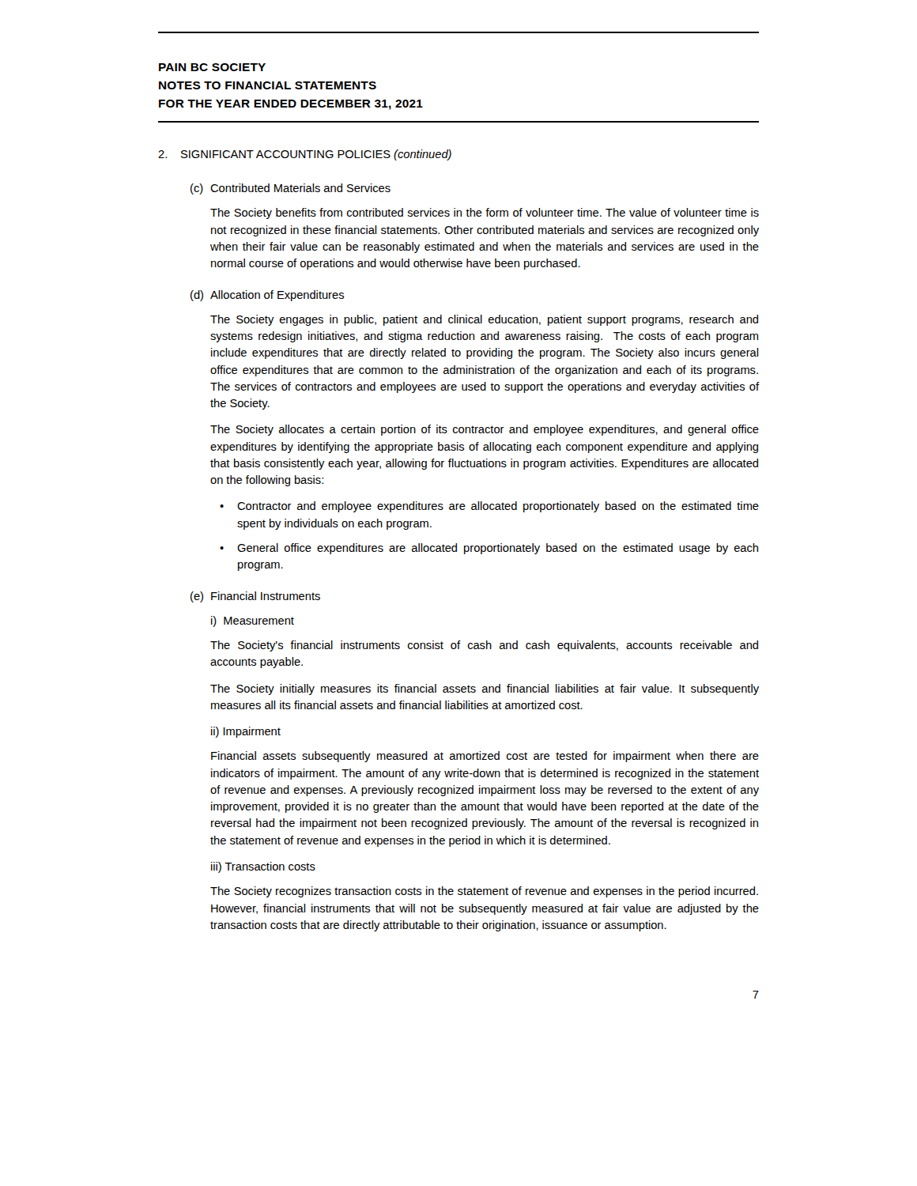PAIN BC SOCIETY
NOTES TO FINANCIAL STATEMENTS
FOR THE YEAR ENDED DECEMBER 31, 2021
2. SIGNIFICANT ACCOUNTING POLICIES (continued)
(c) Contributed Materials and Services
The Society benefits from contributed services in the form of volunteer time. The value of volunteer time is not recognized in these financial statements. Other contributed materials and services are recognized only when their fair value can be reasonably estimated and when the materials and services are used in the normal course of operations and would otherwise have been purchased.
(d) Allocation of Expenditures
The Society engages in public, patient and clinical education, patient support programs, research and systems redesign initiatives, and stigma reduction and awareness raising. The costs of each program include expenditures that are directly related to providing the program. The Society also incurs general office expenditures that are common to the administration of the organization and each of its programs. The services of contractors and employees are used to support the operations and everyday activities of the Society.
The Society allocates a certain portion of its contractor and employee expenditures, and general office expenditures by identifying the appropriate basis of allocating each component expenditure and applying that basis consistently each year, allowing for fluctuations in program activities. Expenditures are allocated on the following basis:
Contractor and employee expenditures are allocated proportionately based on the estimated time spent by individuals on each program.
General office expenditures are allocated proportionately based on the estimated usage by each program.
(e) Financial Instruments
i) Measurement
The Society's financial instruments consist of cash and cash equivalents, accounts receivable and accounts payable.
The Society initially measures its financial assets and financial liabilities at fair value. It subsequently measures all its financial assets and financial liabilities at amortized cost.
ii) Impairment
Financial assets subsequently measured at amortized cost are tested for impairment when there are indicators of impairment. The amount of any write-down that is determined is recognized in the statement of revenue and expenses. A previously recognized impairment loss may be reversed to the extent of any improvement, provided it is no greater than the amount that would have been reported at the date of the reversal had the impairment not been recognized previously. The amount of the reversal is recognized in the statement of revenue and expenses in the period in which it is determined.
iii) Transaction costs
The Society recognizes transaction costs in the statement of revenue and expenses in the period incurred. However, financial instruments that will not be subsequently measured at fair value are adjusted by the transaction costs that are directly attributable to their origination, issuance or assumption.
7